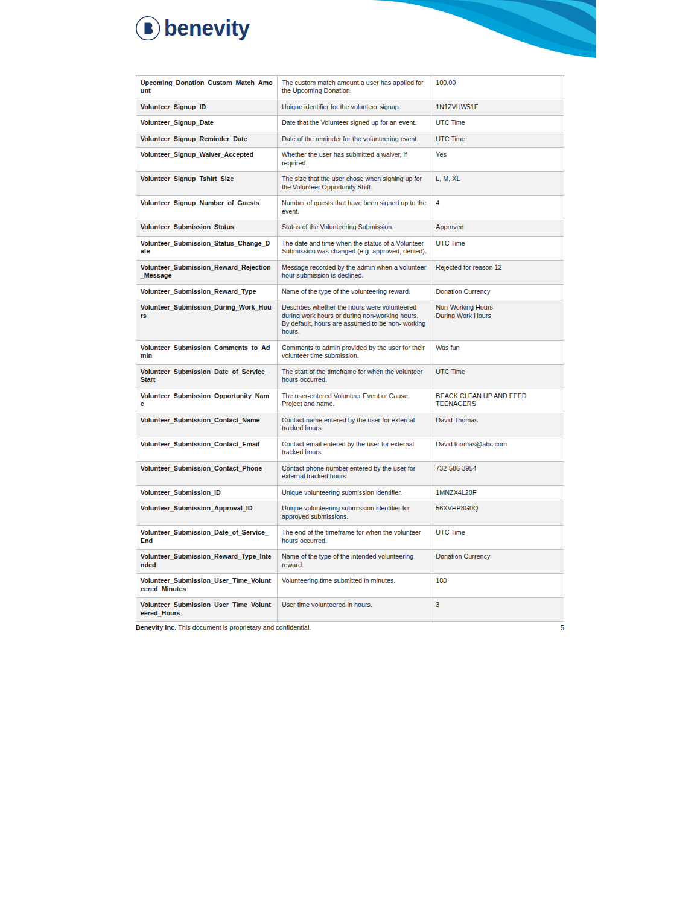benevity
| Upcoming_Donation_Custom_Match_Amount | The custom match amount a user has applied for the Upcoming Donation. | 100.00 |
| Volunteer_Signup_ID | Unique identifier for the volunteer signup. | 1N1ZVHW51F |
| Volunteer_Signup_Date | Date that the Volunteer signed up for an event. | UTC Time |
| Volunteer_Signup_Reminder_Date | Date of the reminder for the volunteering event. | UTC Time |
| Volunteer_Signup_Waiver_Accepted | Whether the user has submitted a waiver, if required. | Yes |
| Volunteer_Signup_Tshirt_Size | The size that the user chose when signing up for the Volunteer Opportunity Shift. | L, M, XL |
| Volunteer_Signup_Number_of_Guests | Number of guests that have been signed up to the event. | 4 |
| Volunteer_Submission_Status | Status of the Volunteering Submission. | Approved |
| Volunteer_Submission_Status_Change_Date | The date and time when the status of a Volunteer Submission was changed (e.g. approved, denied). | UTC Time |
| Volunteer_Submission_Reward_Rejection_Message | Message recorded by the admin when a volunteer hour submission is declined. | Rejected for reason 12 |
| Volunteer_Submission_Reward_Type | Name of the type of the volunteering reward. | Donation Currency |
| Volunteer_Submission_During_Work_Hours | Describes whether the hours were volunteered during work hours or during non-working hours. By default, hours are assumed to be non- working hours. | Non-Working Hours During Work Hours |
| Volunteer_Submission_Comments_to_Admin | Comments to admin provided by the user for their volunteer time submission. | Was fun |
| Volunteer_Submission_Date_of_Service_Start | The start of the timeframe for when the volunteer hours occurred. | UTC Time |
| Volunteer_Submission_Opportunity_Name | The user-entered Volunteer Event or Cause Project and name. | BEACK CLEAN UP AND FEED TEENAGERS |
| Volunteer_Submission_Contact_Name | Contact name entered by the user for external tracked hours. | David Thomas |
| Volunteer_Submission_Contact_Email | Contact email entered by the user for external tracked hours. | David.thomas@abc.com |
| Volunteer_Submission_Contact_Phone | Contact phone number entered by the user for external tracked hours. | 732-586-3954 |
| Volunteer_Submission_ID | Unique volunteering submission identifier. | 1MNZX4L20F |
| Volunteer_Submission_Approval_ID | Unique volunteering submission identifier for approved submissions. | 56XVHP8G0Q |
| Volunteer_Submission_Date_of_Service_End | The end of the timeframe for when the volunteer hours occurred. | UTC Time |
| Volunteer_Submission_Reward_Type_Intended | Name of the type of the intended volunteering reward. | Donation Currency |
| Volunteer_Submission_User_Time_Volunteered_Minutes | Volunteering time submitted in minutes. | 180 |
| Volunteer_Submission_User_Time_Volunteered_Hours | User time volunteered in hours. | 3 |
Benevity Inc. This document is proprietary and confidential.
5